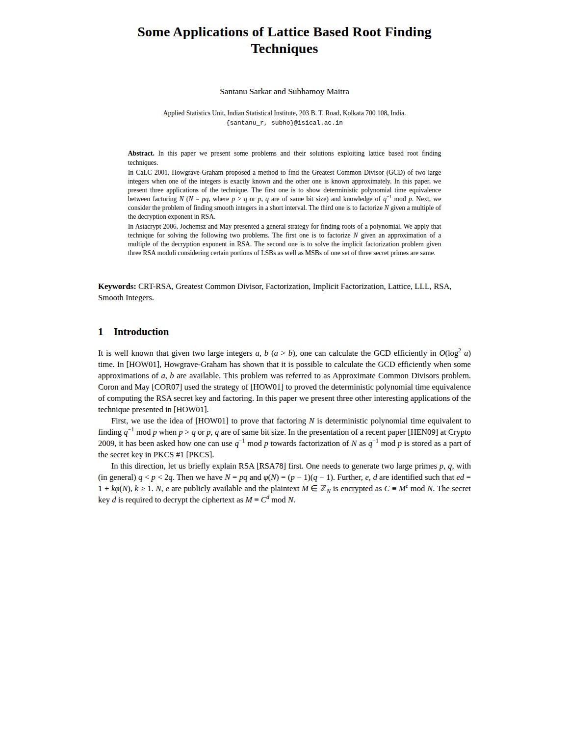Some Applications of Lattice Based Root Finding
Techniques
Santanu Sarkar and Subhamoy Maitra
Applied Statistics Unit, Indian Statistical Institute, 203 B. T. Road, Kolkata 700 108, India.
{santanu_r, subho}@isical.ac.in
Abstract. In this paper we present some problems and their solutions exploiting lattice based root finding techniques.
In CaLC 2001, Howgrave-Graham proposed a method to find the Greatest Common Divisor (GCD) of two large integers when one of the integers is exactly known and the other one is known approximately. In this paper, we present three applications of the technique. The first one is to show deterministic polynomial time equivalence between factoring N (N = pq, where p > q or p, q are of same bit size) and knowledge of q−1 mod p. Next, we consider the problem of finding smooth integers in a short interval. The third one is to factorize N given a multiple of the decryption exponent in RSA.
In Asiacrypt 2006, Jochemsz and May presented a general strategy for finding roots of a polynomial. We apply that technique for solving the following two problems. The first one is to factorize N given an approximation of a multiple of the decryption exponent in RSA. The second one is to solve the implicit factorization problem given three RSA moduli considering certain portions of LSBs as well as MSBs of one set of three secret primes are same.
Keywords: CRT-RSA, Greatest Common Divisor, Factorization, Implicit Factorization, Lattice, LLL, RSA, Smooth Integers.
1 Introduction
It is well known that given two large integers a, b (a > b), one can calculate the GCD efficiently in O(log2 a) time. In [HOW01], Howgrave-Graham has shown that it is possible to calculate the GCD efficiently when some approximations of a, b are available. This problem was referred to as Approximate Common Divisors problem. Coron and May [COR07] used the strategy of [HOW01] to proved the deterministic polynomial time equivalence of computing the RSA secret key and factoring. In this paper we present three other interesting applications of the technique presented in [HOW01].
First, we use the idea of [HOW01] to prove that factoring N is deterministic polynomial time equivalent to finding q−1 mod p when p > q or p, q are of same bit size. In the presentation of a recent paper [HEN09] at Crypto 2009, it has been asked how one can use q−1 mod p towards factorization of N as q−1 mod p is stored as a part of the secret key in PKCS #1 [PKCS].
In this direction, let us briefly explain RSA [RSA78] first. One needs to generate two large primes p, q, with (in general) q < p < 2q. Then we have N = pq and φ(N) = (p − 1)(q − 1). Further, e, d are identified such that ed = 1 + kφ(N), k ≥ 1. N, e are publicly available and the plaintext M ∈ ℤN is encrypted as C ≡ Me mod N. The secret key d is required to decrypt the ciphertext as M ≡ Cd mod N.